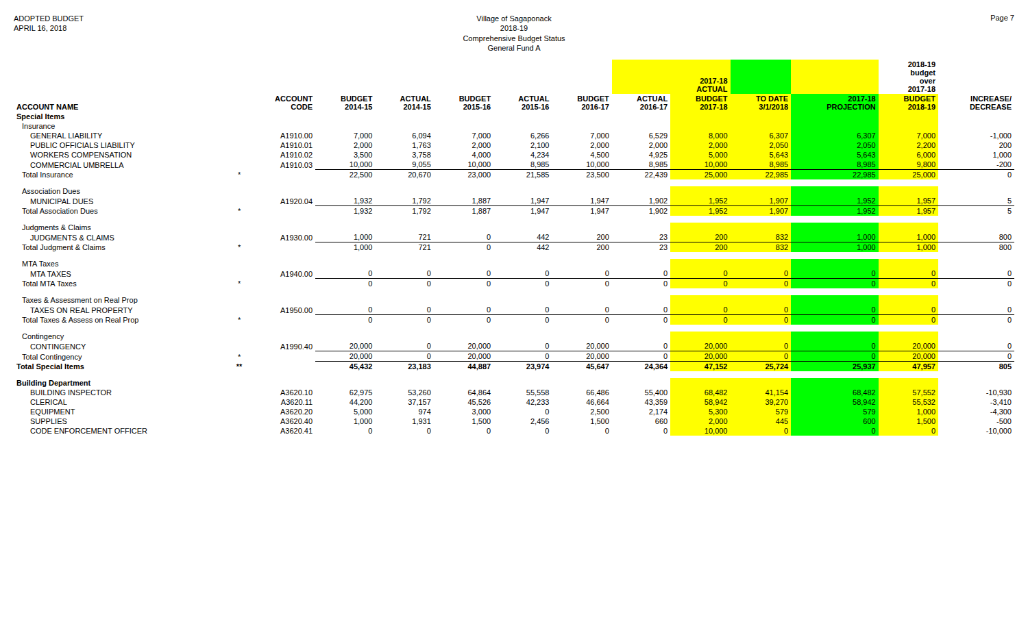ADOPTED BUDGET
APRIL 16, 2018
Village of Sagaponack
2018-19
Comprehensive Budget Status
General Fund A
Page 7
| | | | | | | | | | 2017-18 ACTUAL | | | 2018-19 budget over 2017-18 |
| --- | --- | --- | --- | --- | --- | --- | --- | --- | --- | --- | --- | --- |
| ACCOUNT NAME | | ACCOUNT CODE | BUDGET 2014-15 | ACTUAL 2014-15 | BUDGET 2015-16 | ACTUAL 2015-16 | BUDGET 2016-17 | ACTUAL 2016-17 | BUDGET 2017-18 | TO DATE 3/1/2018 | 2017-18 PROJECTION | BUDGET 2018-19 | INCREASE/ DECREASE |
| Special Items | | | | | | | | | | | | | |
| Insurance | | | | | | | | | | | | | |
| GENERAL LIABILITY | | A1910.00 | 7,000 | 6,094 | 7,000 | 6,266 | 7,000 | 6,529 | 8,000 | 6,307 | 6,307 | 7,000 | -1,000 |
| PUBLIC OFFICIALS LIABILITY | | A1910.01 | 2,000 | 1,763 | 2,000 | 2,100 | 2,000 | 2,000 | 2,000 | 2,050 | 2,050 | 2,200 | 200 |
| WORKERS COMPENSATION | | A1910.02 | 3,500 | 3,758 | 4,000 | 4,234 | 4,500 | 4,925 | 5,000 | 5,643 | 5,643 | 6,000 | 1,000 |
| COMMERCIAL UMBRELLA | | A1910.03 | 10,000 | 9,055 | 10,000 | 8,985 | 10,000 | 8,985 | 10,000 | 8,985 | 8,985 | 9,800 | -200 |
| Total Insurance | * | | 22,500 | 20,670 | 23,000 | 21,585 | 23,500 | 22,439 | 25,000 | 22,985 | 22,985 | 25,000 | 0 |
| Association Dues | | | | | | | | | | | | | |
| MUNICIPAL DUES | | A1920.04 | 1,932 | 1,792 | 1,887 | 1,947 | 1,947 | 1,902 | 1,952 | 1,907 | 1,952 | 1,957 | 5 |
| Total Association Dues | * | | 1,932 | 1,792 | 1,887 | 1,947 | 1,947 | 1,902 | 1,952 | 1,907 | 1,952 | 1,957 | 5 |
| Judgments & Claims | | | | | | | | | | | | | |
| JUDGMENTS & CLAIMS | | A1930.00 | 1,000 | 721 | 0 | 442 | 200 | 23 | 200 | 832 | 1,000 | 1,000 | 800 |
| Total Judgment & Claims | * | | 1,000 | 721 | 0 | 442 | 200 | 23 | 200 | 832 | 1,000 | 1,000 | 800 |
| MTA Taxes | | | | | | | | | | | | | |
| MTA TAXES | | A1940.00 | 0 | 0 | 0 | 0 | 0 | 0 | 0 | 0 | 0 | 0 | 0 |
| Total MTA Taxes | * | | 0 | 0 | 0 | 0 | 0 | 0 | 0 | 0 | 0 | 0 | 0 |
| Taxes & Assessment on Real Prop | | | | | | | | | | | | | |
| TAXES ON REAL PROPERTY | | A1950.00 | 0 | 0 | 0 | 0 | 0 | 0 | 0 | 0 | 0 | 0 | 0 |
| Total Taxes & Assess on Real Prop | * | | 0 | 0 | 0 | 0 | 0 | 0 | 0 | 0 | 0 | 0 | 0 |
| Contingency | | | | | | | | | | | | | |
| CONTINGENCY | | A1990.40 | 20,000 | 0 | 20,000 | 0 | 20,000 | 0 | 20,000 | 0 | 0 | 20,000 | 0 |
| Total Contingency | * | | 20,000 | 0 | 20,000 | 0 | 20,000 | 0 | 20,000 | 0 | 0 | 20,000 | 0 |
| Total Special Items | ** | | 45,432 | 23,183 | 44,887 | 23,974 | 45,647 | 24,364 | 47,152 | 25,724 | 25,937 | 47,957 | 805 |
| Building Department | | | | | | | | | | | | | |
| BUILDING INSPECTOR | | A3620.10 | 62,975 | 53,260 | 64,864 | 55,558 | 66,486 | 55,400 | 68,482 | 41,154 | 68,482 | 57,552 | -10,930 |
| CLERICAL | | A3620.11 | 44,200 | 37,157 | 45,526 | 42,233 | 46,664 | 43,359 | 58,942 | 39,270 | 58,942 | 55,532 | -3,410 |
| EQUIPMENT | | A3620.20 | 5,000 | 974 | 3,000 | 0 | 2,500 | 2,174 | 5,300 | 579 | 579 | 1,000 | -4,300 |
| SUPPLIES | | A3620.40 | 1,000 | 1,931 | 1,500 | 2,456 | 1,500 | 660 | 2,000 | 445 | 600 | 1,500 | -500 |
| CODE ENFORCEMENT OFFICER | | A3620.41 | 0 | 0 | 0 | 0 | 0 | 0 | 10,000 | 0 | 0 | 0 | -10,000 |